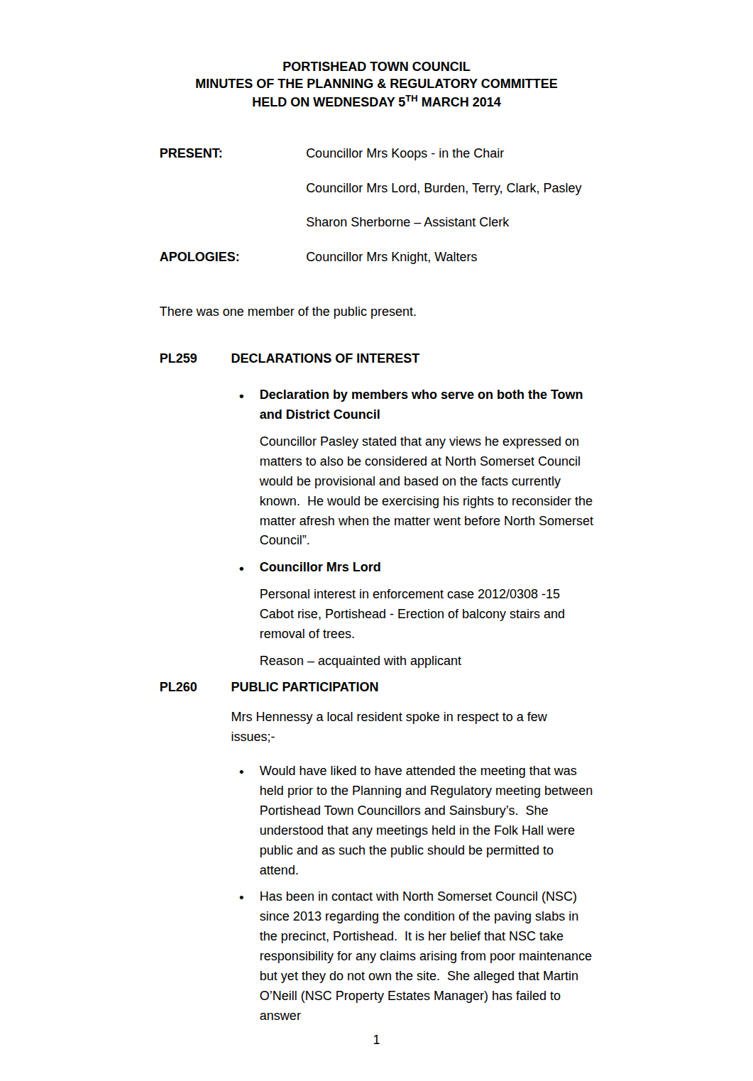Portishead Town Council
Minutes of the Planning & Regulatory Committee
Held on Wednesday 5TH March 2014
| PRESENT: | Councillor Mrs Koops - in the Chair |
| | Councillor Mrs Lord, Burden, Terry, Clark, Pasley |
| | Sharon Sherborne – Assistant Clerk |
| APOLOGIES: | Councillor Mrs Knight, Walters |
There was one member of the public present.
| PL259 | DECLARATIONS OF INTEREST |
Declaration by members who serve on both the Town and District Council
Councillor Pasley stated that any views he expressed on matters to also be considered at North Somerset Council would be provisional and based on the facts currently known. He would be exercising his rights to reconsider the matter afresh when the matter went before North Somerset Council”.
Councillor Mrs Lord
Personal interest in enforcement case 2012/0308 -15 Cabot rise, Portishead - Erection of balcony stairs and removal of trees.
Reason – acquainted with applicant
| PL260 | PUBLIC PARTICIPATION |
Mrs Hennessy a local resident spoke in respect to a few issues;-
Would have liked to have attended the meeting that was held prior to the Planning and Regulatory meeting between Portishead Town Councillors and Sainsbury’s. She understood that any meetings held in the Folk Hall were public and as such the public should be permitted to attend.
Has been in contact with North Somerset Council (NSC) since 2013 regarding the condition of the paving slabs in the precinct, Portishead. It is her belief that NSC take responsibility for any claims arising from poor maintenance but yet they do not own the site. She alleged that Martin O’Neill (NSC Property Estates Manager) has failed to answer
1